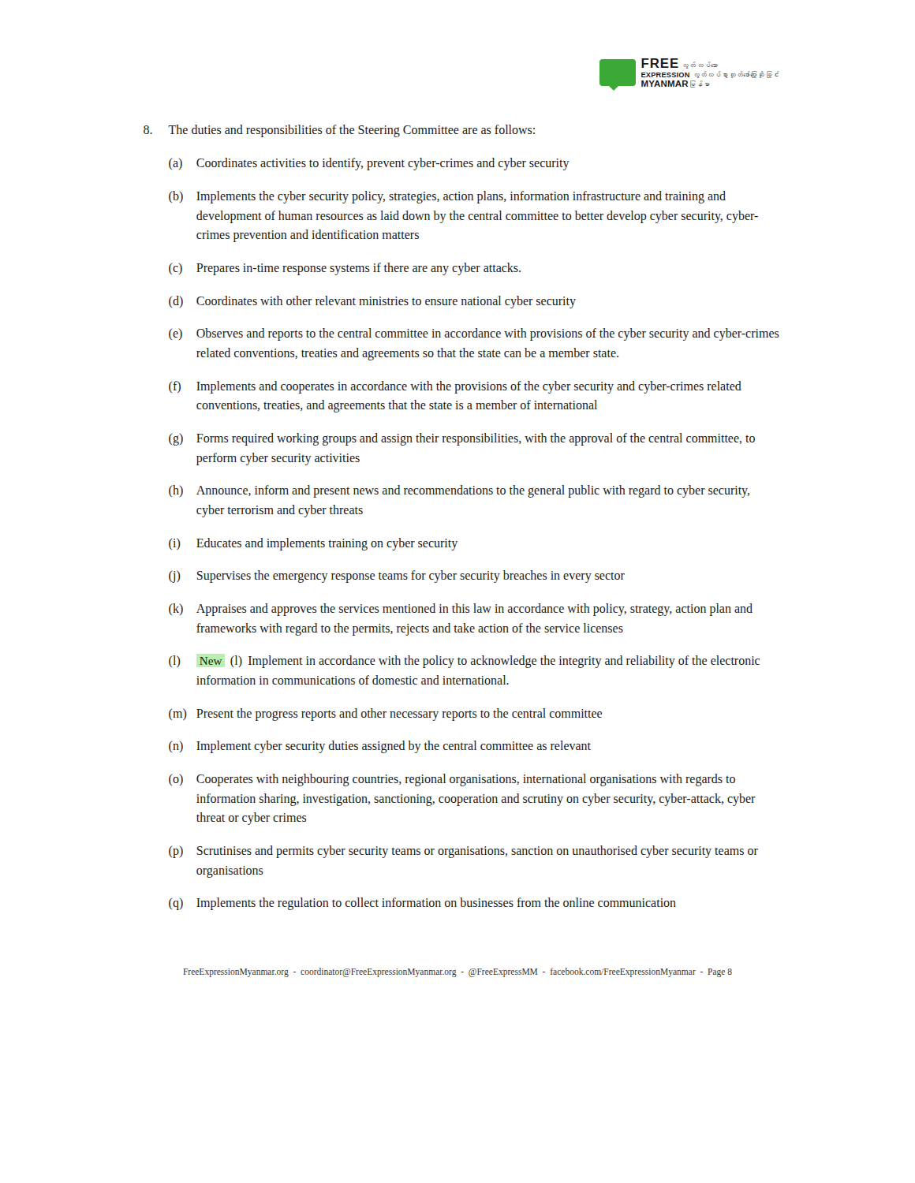FREE လွတ်လပ်သော
EXPRESSION လွတ်လပ်စွာထုတ်ဖော်ပြောဆိုခြင်း
MYANMAR မြန်မာ
The duties and responsibilities of the Steering Committee are as follows:
Coordinates activities to identify, prevent cyber-crimes and cyber security
Implements the cyber security policy, strategies, action plans, information infrastructure and training and development of human resources as laid down by the central committee to better develop cyber security, cyber-crimes prevention and identification matters
Prepares in-time response systems if there are any cyber attacks.
Coordinates with other relevant ministries to ensure national cyber security
Observes and reports to the central committee in accordance with provisions of the cyber security and cyber-crimes related conventions, treaties and agreements so that the state can be a member state.
Implements and cooperates in accordance with the provisions of the cyber security and cyber-crimes related conventions, treaties, and agreements that the state is a member of international
Forms required working groups and assign their responsibilities, with the approval of the central committee, to perform cyber security activities
Announce, inform and present news and recommendations to the general public with regard to cyber security, cyber terrorism and cyber threats
Educates and implements training on cyber security
Supervises the emergency response teams for cyber security breaches in every sector
Appraises and approves the services mentioned in this law in accordance with policy, strategy, action plan and frameworks with regard to the permits, rejects and take action of the service licenses
New (l) Implement in accordance with the policy to acknowledge the integrity and reliability of the electronic information in communications of domestic and international.
Present the progress reports and other necessary reports to the central committee
Implement cyber security duties assigned by the central committee as relevant
Cooperates with neighbouring countries, regional organisations, international organisations with regards to information sharing, investigation, sanctioning, cooperation and scrutiny on cyber security, cyber-attack, cyber threat or cyber crimes
Scrutinises and permits cyber security teams or organisations, sanction on unauthorised cyber security teams or organisations
Implements the regulation to collect information on businesses from the online communication
FreeExpressionMyanmar.org - coordinator@FreeExpressionMyanmar.org - @FreeExpressMM - facebook.com/FreeExpressionMyanmar - Page 8